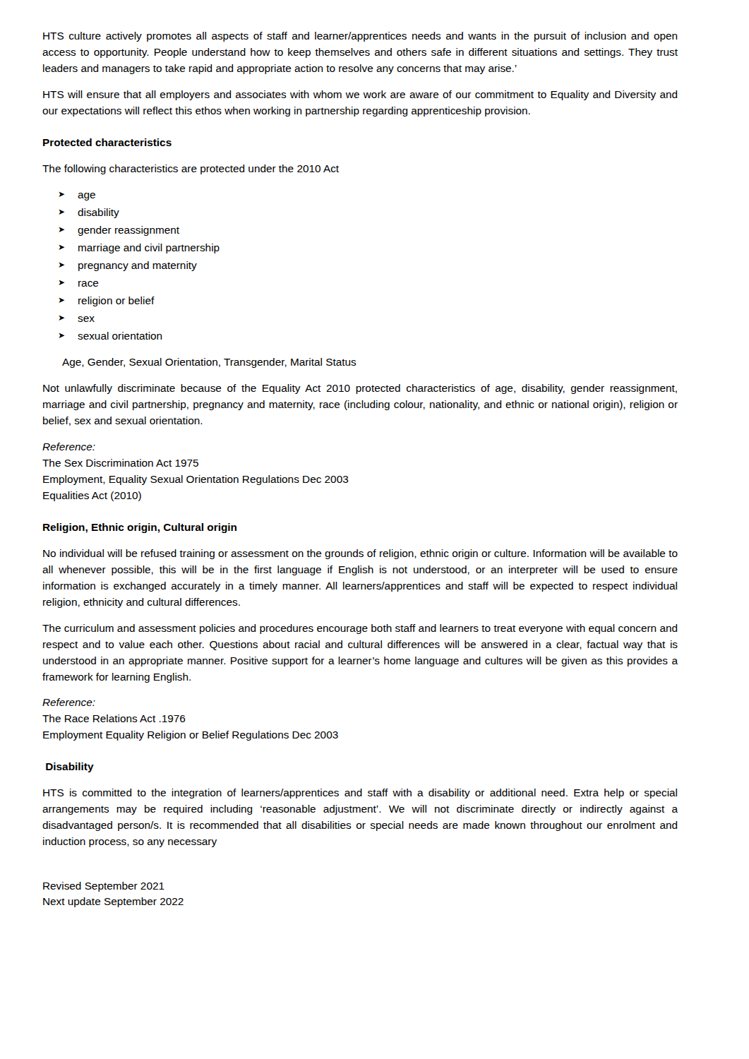HTS culture actively promotes all aspects of staff and learner/apprentices needs and wants in the pursuit of inclusion and open access to opportunity. People understand how to keep themselves and others safe in different situations and settings. They trust leaders and managers to take rapid and appropriate action to resolve any concerns that may arise.’
HTS will ensure that all employers and associates with whom we work are aware of our commitment to Equality and Diversity and our expectations will reflect this ethos when working in partnership regarding apprenticeship provision.
Protected characteristics
The following characteristics are protected under the 2010 Act
age
disability
gender reassignment
marriage and civil partnership
pregnancy and maternity
race
religion or belief
sex
sexual orientation
Age, Gender, Sexual Orientation, Transgender, Marital Status
Not unlawfully discriminate because of the Equality Act 2010 protected characteristics of age, disability, gender reassignment, marriage and civil partnership, pregnancy and maternity, race (including colour, nationality, and ethnic or national origin), religion or belief, sex and sexual orientation.
Reference:
The Sex Discrimination Act 1975
Employment, Equality Sexual Orientation Regulations Dec 2003
Equalities Act (2010)
Religion, Ethnic origin, Cultural origin
No individual will be refused training or assessment on the grounds of religion, ethnic origin or culture. Information will be available to all whenever possible, this will be in the first language if English is not understood, or an interpreter will be used to ensure information is exchanged accurately in a timely manner. All learners/apprentices and staff will be expected to respect individual religion, ethnicity and cultural differences.
The curriculum and assessment policies and procedures encourage both staff and learners to treat everyone with equal concern and respect and to value each other. Questions about racial and cultural differences will be answered in a clear, factual way that is understood in an appropriate manner. Positive support for a learner’s home language and cultures will be given as this provides a framework for learning English.
Reference:
The Race Relations Act .1976
Employment Equality Religion or Belief Regulations Dec 2003
Disability
HTS is committed to the integration of learners/apprentices and staff with a disability or additional need. Extra help or special arrangements may be required including ‘reasonable adjustment’. We will not discriminate directly or indirectly against a disadvantaged person/s. It is recommended that all disabilities or special needs are made known throughout our enrolment and induction process, so any necessary
Revised September 2021
Next update September 2022